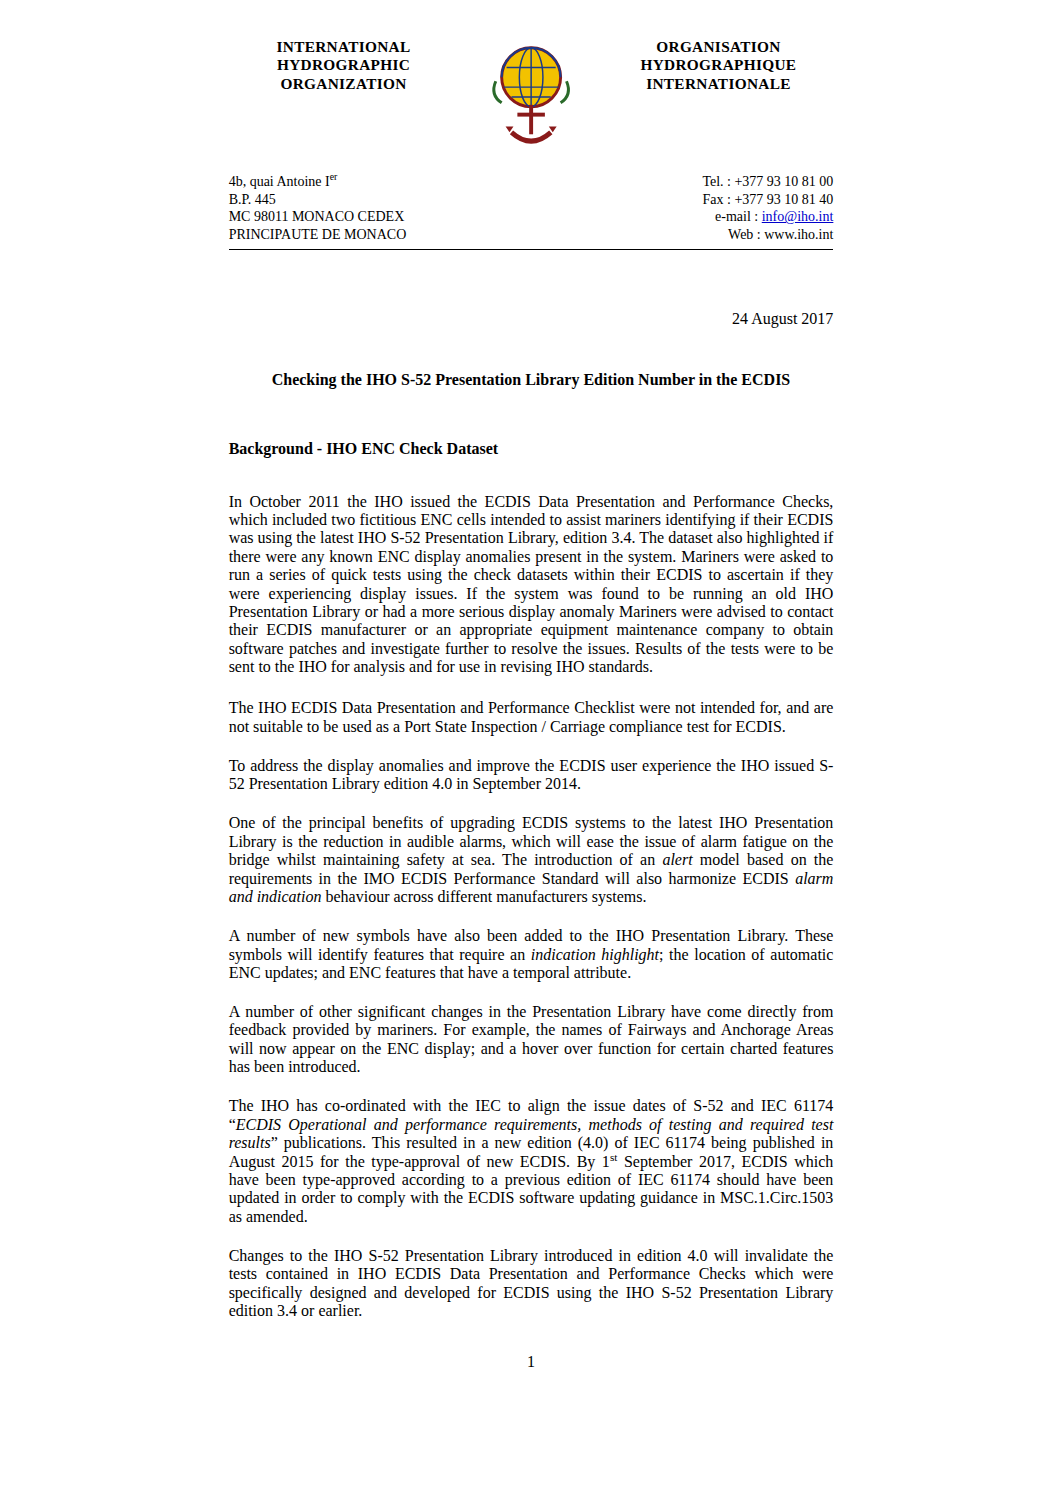| INTERNATIONAL HYDROGRAPHIC ORGANIZATION | | ORGANISATION HYDROGRAPHIQUE INTERNATIONALE |
| 4b, quai Antoine I er B.P. 445 MC 98011 MONACO CEDEX PRINCIPAUTE DE MONACO | Tel. : +377 93 10 81 00 Fax : +377 93 10 81 40 e-mail : info@iho.int Web : www.iho.int |
24 August 2017
Checking the IHO S-52 Presentation Library Edition Number in the ECDIS
Background - IHO ENC Check Dataset
In October 2011 the IHO issued the ECDIS Data Presentation and Performance Checks, which included two fictitious ENC cells intended to assist mariners identifying if their ECDIS was using the latest IHO S-52 Presentation Library, edition 3.4. The dataset also highlighted if there were any known ENC display anomalies present in the system. Mariners were asked to run a series of quick tests using the check datasets within their ECDIS to ascertain if they were experiencing display issues. If the system was found to be running an old IHO Presentation Library or had a more serious display anomaly Mariners were advised to contact their ECDIS manufacturer or an appropriate equipment maintenance company to obtain software patches and investigate further to resolve the issues. Results of the tests were to be sent to the IHO for analysis and for use in revising IHO standards.
The IHO ECDIS Data Presentation and Performance Checklist were not intended for, and are not suitable to be used as a Port State Inspection / Carriage compliance test for ECDIS.
To address the display anomalies and improve the ECDIS user experience the IHO issued S-52 Presentation Library edition 4.0 in September 2014.
One of the principal benefits of upgrading ECDIS systems to the latest IHO Presentation Library is the reduction in audible alarms, which will ease the issue of alarm fatigue on the bridge whilst maintaining safety at sea. The introduction of an alert model based on the requirements in the IMO ECDIS Performance Standard will also harmonize ECDIS alarm and indication behaviour across different manufacturers systems.
A number of new symbols have also been added to the IHO Presentation Library. These symbols will identify features that require an indication highlight; the location of automatic ENC updates; and ENC features that have a temporal attribute.
A number of other significant changes in the Presentation Library have come directly from feedback provided by mariners. For example, the names of Fairways and Anchorage Areas will now appear on the ENC display; and a hover over function for certain charted features has been introduced.
The IHO has co-ordinated with the IEC to align the issue dates of S-52 and IEC 61174 “ECDIS Operational and performance requirements, methods of testing and required test results” publications. This resulted in a new edition (4.0) of IEC 61174 being published in August 2015 for the type-approval of new ECDIS. By 1st September 2017, ECDIS which have been type-approved according to a previous edition of IEC 61174 should have been updated in order to comply with the ECDIS software updating guidance in MSC.1.Circ.1503 as amended.
Changes to the IHO S-52 Presentation Library introduced in edition 4.0 will invalidate the tests contained in IHO ECDIS Data Presentation and Performance Checks which were specifically designed and developed for ECDIS using the IHO S-52 Presentation Library edition 3.4 or earlier.
1